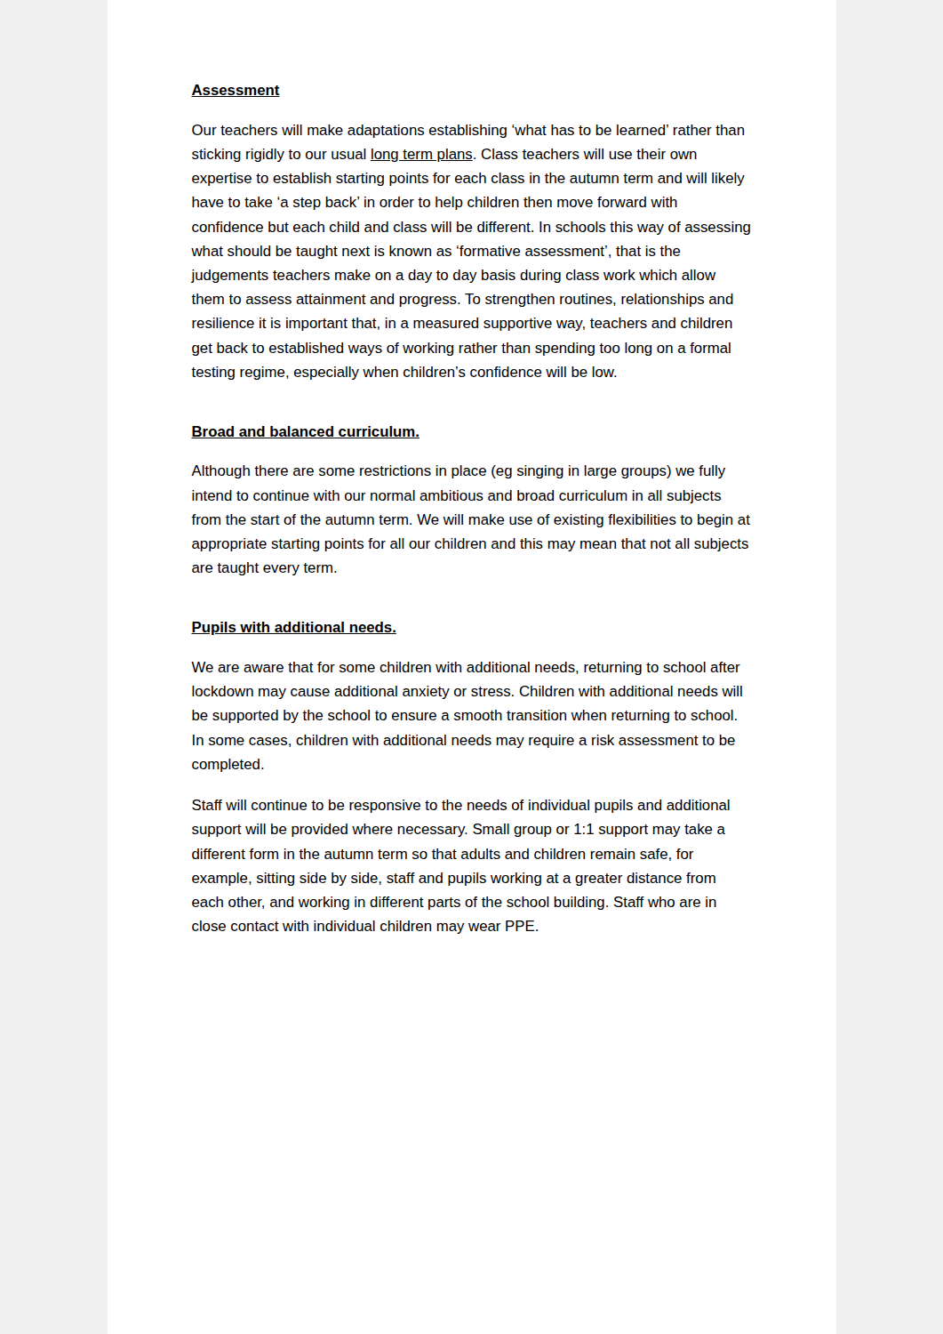Assessment
Our teachers will make adaptations establishing ‘what has to be learned’ rather than sticking rigidly to our usual long term plans. Class teachers will use their own expertise to establish starting points for each class in the autumn term and will likely have to take ‘a step back’ in order to help children then move forward with confidence but each child and class will be different. In schools this way of assessing what should be taught next is known as ‘formative assessment’, that is the judgements teachers make on a day to day basis during class work which allow them to assess attainment and progress. To strengthen routines, relationships and resilience it is important that, in a measured supportive way, teachers and children get back to established ways of working rather than spending too long on a formal testing regime, especially when children’s confidence will be low.
Broad and balanced curriculum.
Although there are some restrictions in place (eg singing in large groups) we fully intend to continue with our normal ambitious and broad curriculum in all subjects from the start of the autumn term. We will make use of existing flexibilities to begin at appropriate starting points for all our children and this may mean that not all subjects are taught every term.
Pupils with additional needs.
We are aware that for some children with additional needs, returning to school after lockdown may cause additional anxiety or stress. Children with additional needs will be supported by the school to ensure a smooth transition when returning to school. In some cases, children with additional needs may require a risk assessment to be completed.
Staff will continue to be responsive to the needs of individual pupils and additional support will be provided where necessary. Small group or 1:1 support may take a different form in the autumn term so that adults and children remain safe, for example, sitting side by side, staff and pupils working at a greater distance from each other, and working in different parts of the school building. Staff who are in close contact with individual children may wear PPE.